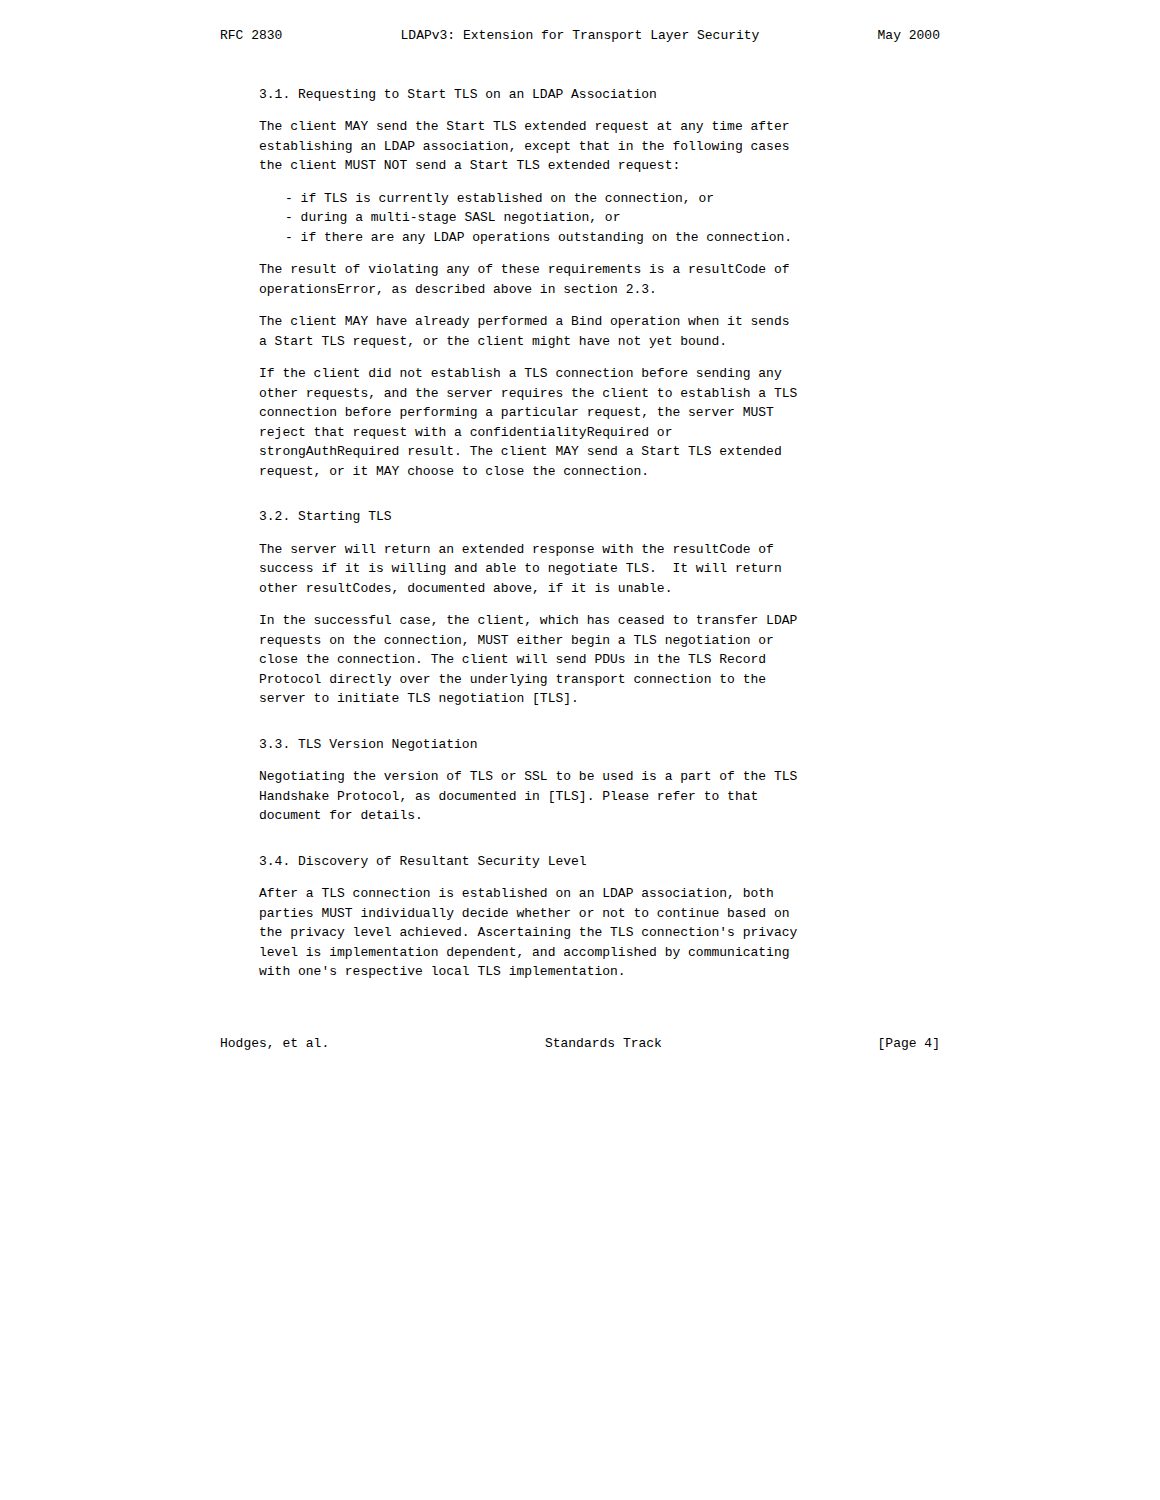RFC 2830 LDAPv3: Extension for Transport Layer Security May 2000
3.1. Requesting to Start TLS on an LDAP Association
The client MAY send the Start TLS extended request at any time after establishing an LDAP association, except that in the following cases the client MUST NOT send a Start TLS extended request:
- if TLS is currently established on the connection, or
- during a multi-stage SASL negotiation, or
- if there are any LDAP operations outstanding on the connection.
The result of violating any of these requirements is a resultCode of operationsError, as described above in section 2.3.
The client MAY have already performed a Bind operation when it sends a Start TLS request, or the client might have not yet bound.
If the client did not establish a TLS connection before sending any other requests, and the server requires the client to establish a TLS connection before performing a particular request, the server MUST reject that request with a confidentialityRequired or strongAuthRequired result. The client MAY send a Start TLS extended request, or it MAY choose to close the connection.
3.2. Starting TLS
The server will return an extended response with the resultCode of success if it is willing and able to negotiate TLS. It will return other resultCodes, documented above, if it is unable.
In the successful case, the client, which has ceased to transfer LDAP requests on the connection, MUST either begin a TLS negotiation or close the connection. The client will send PDUs in the TLS Record Protocol directly over the underlying transport connection to the server to initiate TLS negotiation [TLS].
3.3. TLS Version Negotiation
Negotiating the version of TLS or SSL to be used is a part of the TLS Handshake Protocol, as documented in [TLS]. Please refer to that document for details.
3.4. Discovery of Resultant Security Level
After a TLS connection is established on an LDAP association, both parties MUST individually decide whether or not to continue based on the privacy level achieved. Ascertaining the TLS connection's privacy level is implementation dependent, and accomplished by communicating with one's respective local TLS implementation.
Hodges, et al. Standards Track [Page 4]